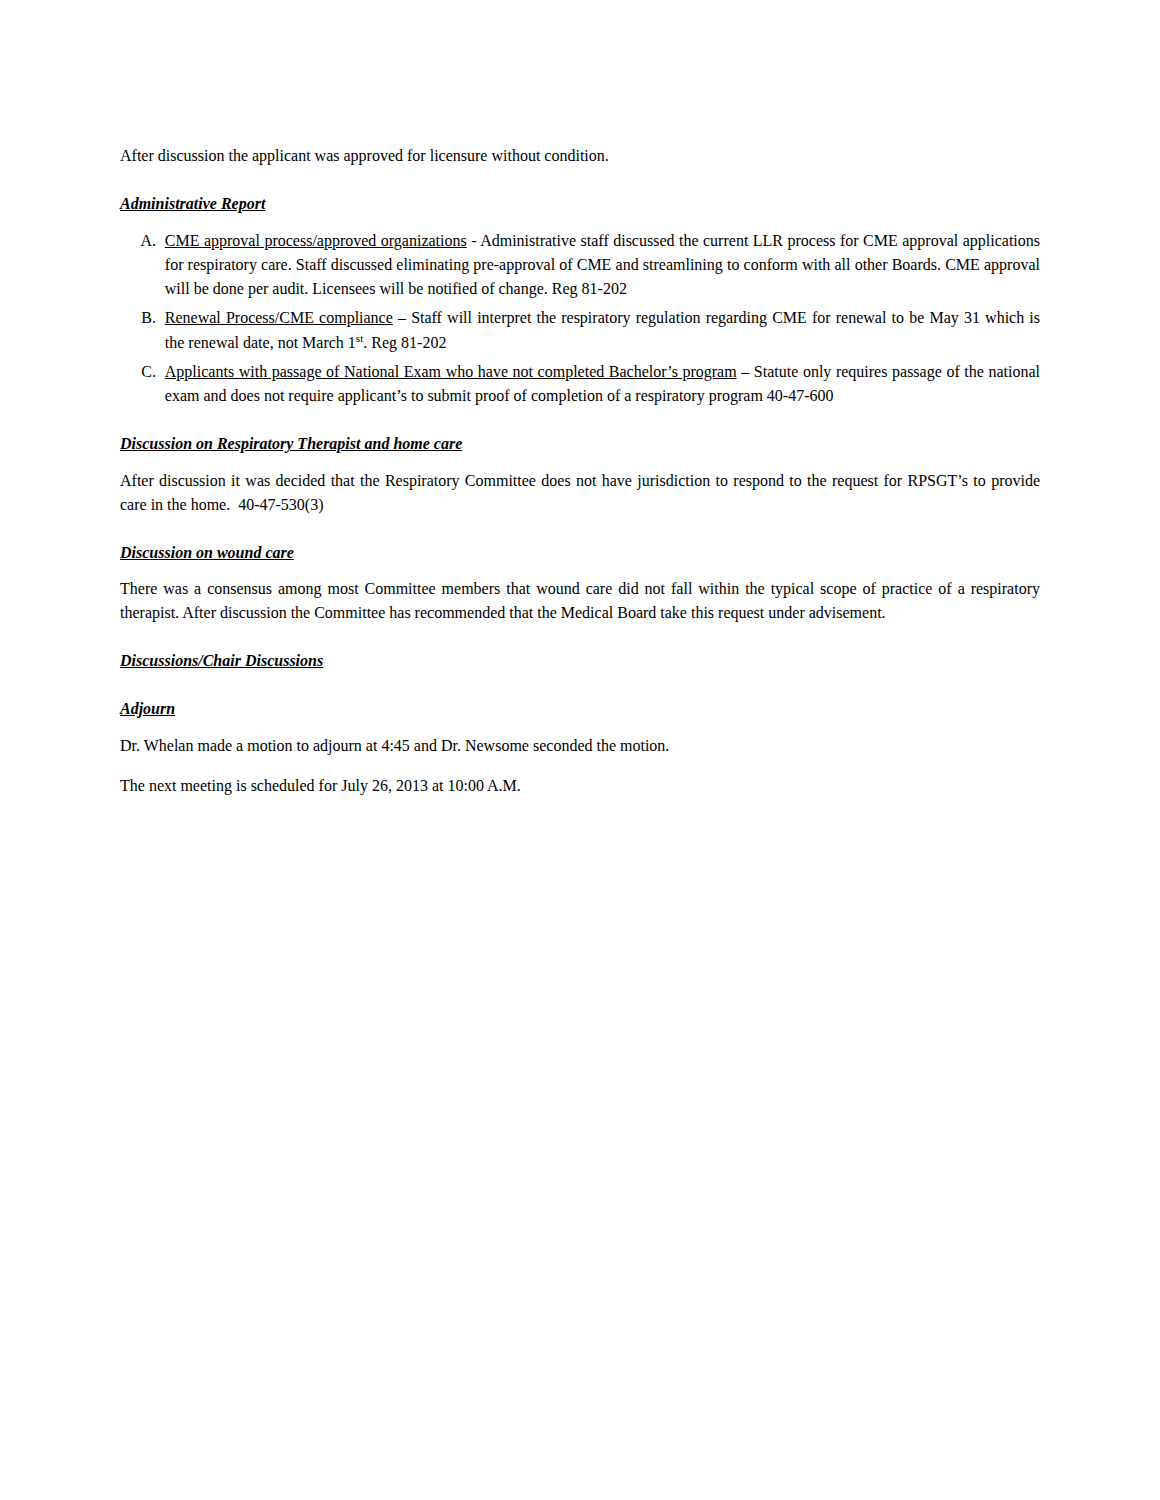After discussion the applicant was approved for licensure without condition.
Administrative Report
CME approval process/approved organizations - Administrative staff discussed the current LLR process for CME approval applications for respiratory care. Staff discussed eliminating pre-approval of CME and streamlining to conform with all other Boards. CME approval will be done per audit. Licensees will be notified of change. Reg 81-202
Renewal Process/CME compliance – Staff will interpret the respiratory regulation regarding CME for renewal to be May 31 which is the renewal date, not March 1st. Reg 81-202
Applicants with passage of National Exam who have not completed Bachelor’s program – Statute only requires passage of the national exam and does not require applicant’s to submit proof of completion of a respiratory program 40-47-600
Discussion on Respiratory Therapist and home care
After discussion it was decided that the Respiratory Committee does not have jurisdiction to respond to the request for RPSGT’s to provide care in the home. 40-47-530(3)
Discussion on wound care
There was a consensus among most Committee members that wound care did not fall within the typical scope of practice of a respiratory therapist. After discussion the Committee has recommended that the Medical Board take this request under advisement.
Discussions/Chair Discussions
Adjourn
Dr. Whelan made a motion to adjourn at 4:45 and Dr. Newsome seconded the motion.
The next meeting is scheduled for July 26, 2013 at 10:00 A.M.